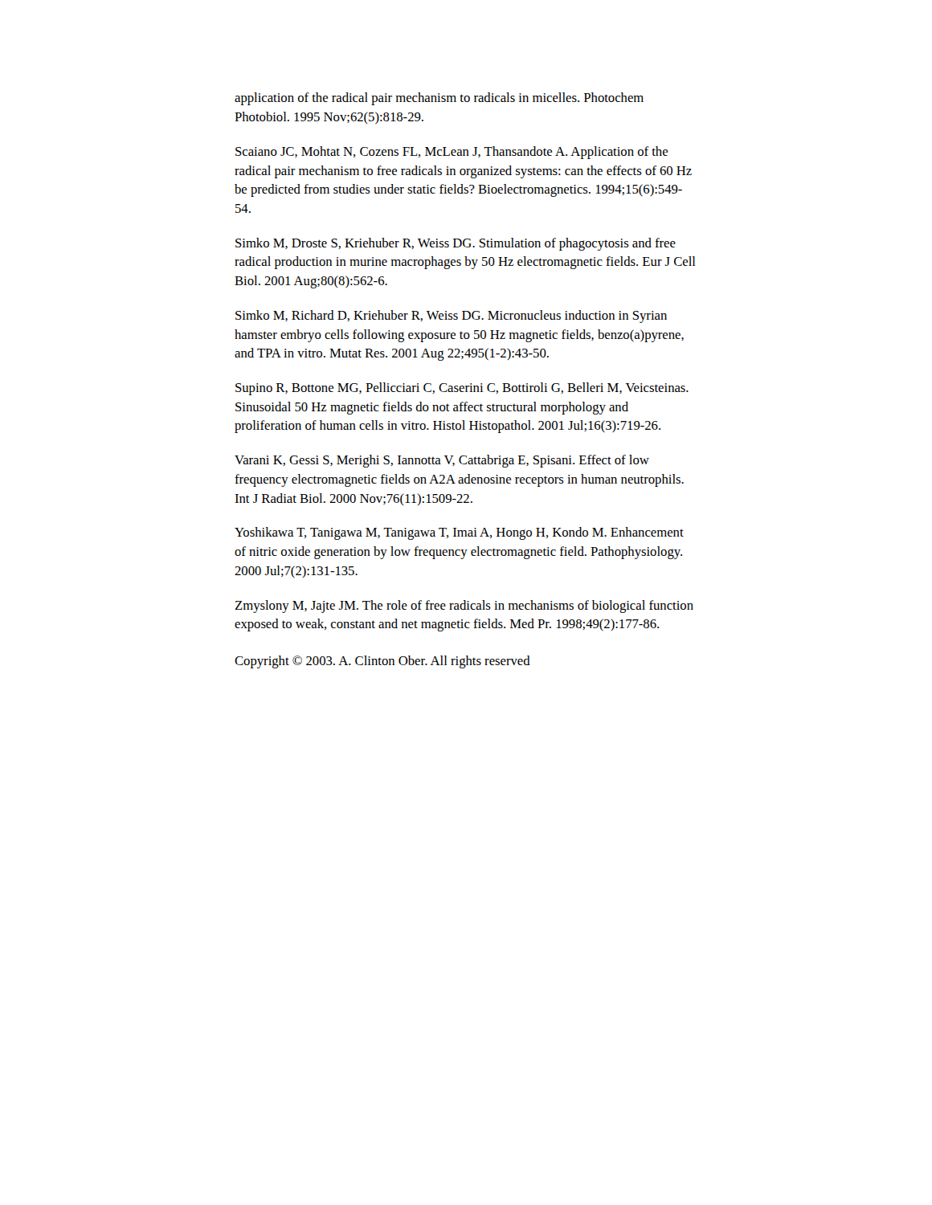application of the radical pair mechanism to radicals in micelles. Photochem Photobiol. 1995 Nov;62(5):818-29.
Scaiano JC, Mohtat N, Cozens FL, McLean J, Thansandote A. Application of the radical pair mechanism to free radicals in organized systems: can the effects of 60 Hz be predicted from studies under static fields? Bioelectromagnetics. 1994;15(6):549-54.
Simko M, Droste S, Kriehuber R, Weiss DG. Stimulation of phagocytosis and free radical production in murine macrophages by 50 Hz electromagnetic fields. Eur J Cell Biol. 2001 Aug;80(8):562-6.
Simko M, Richard D, Kriehuber R, Weiss DG. Micronucleus induction in Syrian hamster embryo cells following exposure to 50 Hz magnetic fields, benzo(a)pyrene, and TPA in vitro. Mutat Res. 2001 Aug 22;495(1-2):43-50.
Supino R, Bottone MG, Pellicciari C, Caserini C, Bottiroli G, Belleri M, Veicsteinas. Sinusoidal 50 Hz magnetic fields do not affect structural morphology and proliferation of human cells in vitro. Histol Histopathol. 2001 Jul;16(3):719-26.
Varani K, Gessi S, Merighi S, Iannotta V, Cattabriga E, Spisani. Effect of low frequency electromagnetic fields on A2A adenosine receptors in human neutrophils. Int J Radiat Biol. 2000 Nov;76(11):1509-22.
Yoshikawa T, Tanigawa M, Tanigawa T, Imai A, Hongo H, Kondo M. Enhancement of nitric oxide generation by low frequency electromagnetic field. Pathophysiology. 2000 Jul;7(2):131-135.
Zmyslony M, Jajte JM. The role of free radicals in mechanisms of biological function exposed to weak, constant and net magnetic fields. Med Pr. 1998;49(2):177-86.
Copyright © 2003. A. Clinton Ober. All rights reserved